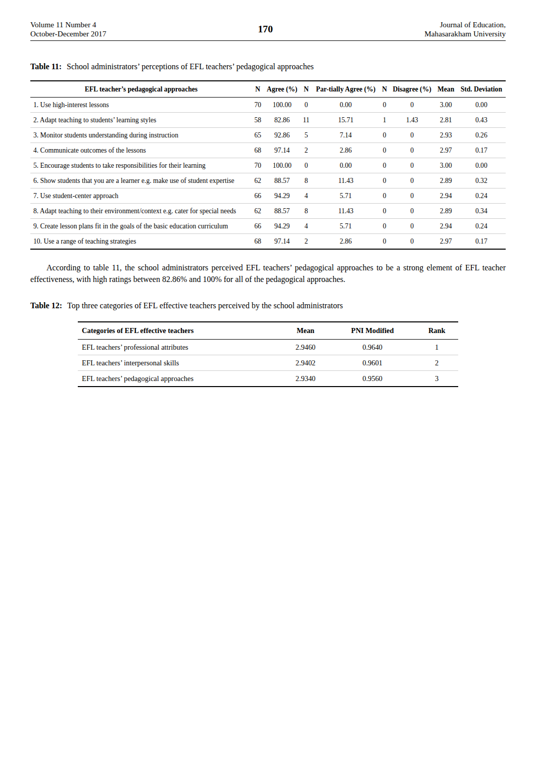Volume 11 Number 4
October-December 2017
170
Journal of Education,
Mahasarakham University
Table 11: School administrators’ perceptions of EFL teachers’ pedagogical approaches
| EFL teacher’s pedagogical approaches | N | Agree (%) | N | Par-tially Agree (%) | N | Disagree (%) | Mean | Std. Deviation |
| --- | --- | --- | --- | --- | --- | --- | --- | --- |
| 1. Use high-interest lessons | 70 | 100.00 | 0 | 0.00 | 0 | 0 | 3.00 | 0.00 |
| 2. Adapt teaching to students’ learning styles | 58 | 82.86 | 11 | 15.71 | 1 | 1.43 | 2.81 | 0.43 |
| 3. Monitor students understanding during instruction | 65 | 92.86 | 5 | 7.14 | 0 | 0 | 2.93 | 0.26 |
| 4. Communicate outcomes of the lessons | 68 | 97.14 | 2 | 2.86 | 0 | 0 | 2.97 | 0.17 |
| 5. Encourage students to take responsibilities for their learning | 70 | 100.00 | 0 | 0.00 | 0 | 0 | 3.00 | 0.00 |
| 6. Show students that you are a learner e.g. make use of student expertise | 62 | 88.57 | 8 | 11.43 | 0 | 0 | 2.89 | 0.32 |
| 7. Use student-center approach | 66 | 94.29 | 4 | 5.71 | 0 | 0 | 2.94 | 0.24 |
| 8. Adapt teaching to their environment/context e.g. cater for special needs | 62 | 88.57 | 8 | 11.43 | 0 | 0 | 2.89 | 0.34 |
| 9. Create lesson plans fit in the goals of the basic education curriculum | 66 | 94.29 | 4 | 5.71 | 0 | 0 | 2.94 | 0.24 |
| 10. Use a range of teaching strategies | 68 | 97.14 | 2 | 2.86 | 0 | 0 | 2.97 | 0.17 |
According to table 11, the school administrators perceived EFL teachers’ pedagogical approaches to be a strong element of EFL teacher effectiveness, with high ratings between 82.86% and 100% for all of the pedagogical approaches.
Table 12: Top three categories of EFL effective teachers perceived by the school administrators
| Categories of EFL effective teachers | Mean | PNI Modified | Rank |
| --- | --- | --- | --- |
| EFL teachers’ professional attributes | 2.9460 | 0.9640 | 1 |
| EFL teachers’ interpersonal skills | 2.9402 | 0.9601 | 2 |
| EFL teachers’ pedagogical approaches | 2.9340 | 0.9560 | 3 |